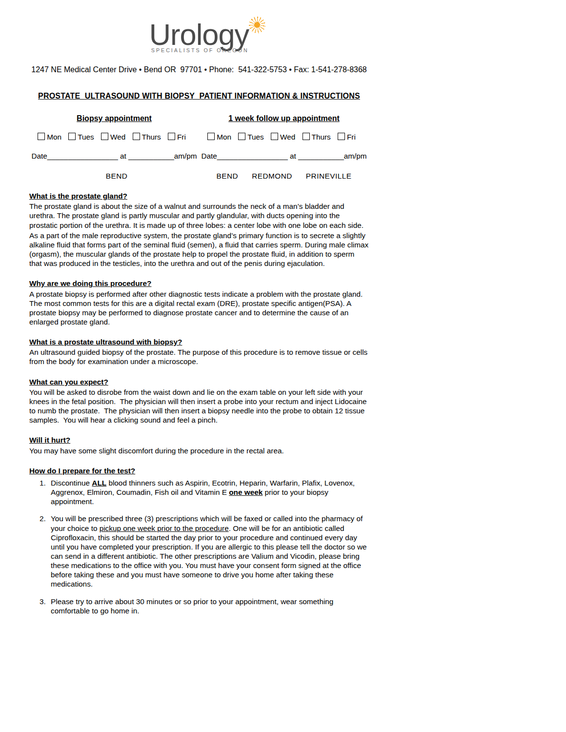Urology
SPECIALISTS OF OREGON
1247 NE Medical Center Drive • Bend OR 97701 • Phone: 541-322-5753 • Fax: 1-541-278-8368
PROSTATE ULTRASOUND WITH BIOPSY PATIENT INFORMATION & INSTRUCTIONS
| Biopsy appointment | 1 week follow up appointment |
| Mon Tues Wed Thurs Fri | Mon Tues Wed Thurs Fri |
| Date_________________ at ___________am/pm | Date_________________ at ___________am/pm |
| BEND | BEND REDMOND PRINEVILLE |
What is the prostate gland?
The prostate gland is about the size of a walnut and surrounds the neck of a man’s bladder and urethra. The prostate gland is partly muscular and partly glandular, with ducts opening into the prostatic portion of the urethra. It is made up of three lobes: a center lobe with one lobe on each side.
As a part of the male reproductive system, the prostate gland’s primary function is to secrete a slightly alkaline fluid that forms part of the seminal fluid (semen), a fluid that carries sperm. During male climax (orgasm), the muscular glands of the prostate help to propel the prostate fluid, in addition to sperm that was produced in the testicles, into the urethra and out of the penis during ejaculation.
Why are we doing this procedure?
A prostate biopsy is performed after other diagnostic tests indicate a problem with the prostate gland. The most common tests for this are a digital rectal exam (DRE), prostate specific antigen(PSA). A prostate biopsy may be performed to diagnose prostate cancer and to determine the cause of an enlarged prostate gland.
What is a prostate ultrasound with biopsy?
An ultrasound guided biopsy of the prostate. The purpose of this procedure is to remove tissue or cells from the body for examination under a microscope.
What can you expect?
You will be asked to disrobe from the waist down and lie on the exam table on your left side with your knees in the fetal position. The physician will then insert a probe into your rectum and inject Lidocaine to numb the prostate. The physician will then insert a biopsy needle into the probe to obtain 12 tissue samples. You will hear a clicking sound and feel a pinch.
Will it hurt?
You may have some slight discomfort during the procedure in the rectal area.
How do I prepare for the test?
Discontinue ALL blood thinners such as Aspirin, Ecotrin, Heparin, Warfarin, Plafix, Lovenox, Aggrenox, Elmiron, Coumadin, Fish oil and Vitamin E one week prior to your biopsy appointment.
You will be prescribed three (3) prescriptions which will be faxed or called into the pharmacy of your choice to pickup one week prior to the procedure. One will be for an antibiotic called Ciprofloxacin, this should be started the day prior to your procedure and continued every day until you have completed your prescription. If you are allergic to this please tell the doctor so we can send in a different antibiotic. The other prescriptions are Valium and Vicodin, please bring these medications to the office with you. You must have your consent form signed at the office before taking these and you must have someone to drive you home after taking these medications.
Please try to arrive about 30 minutes or so prior to your appointment, wear something comfortable to go home in.